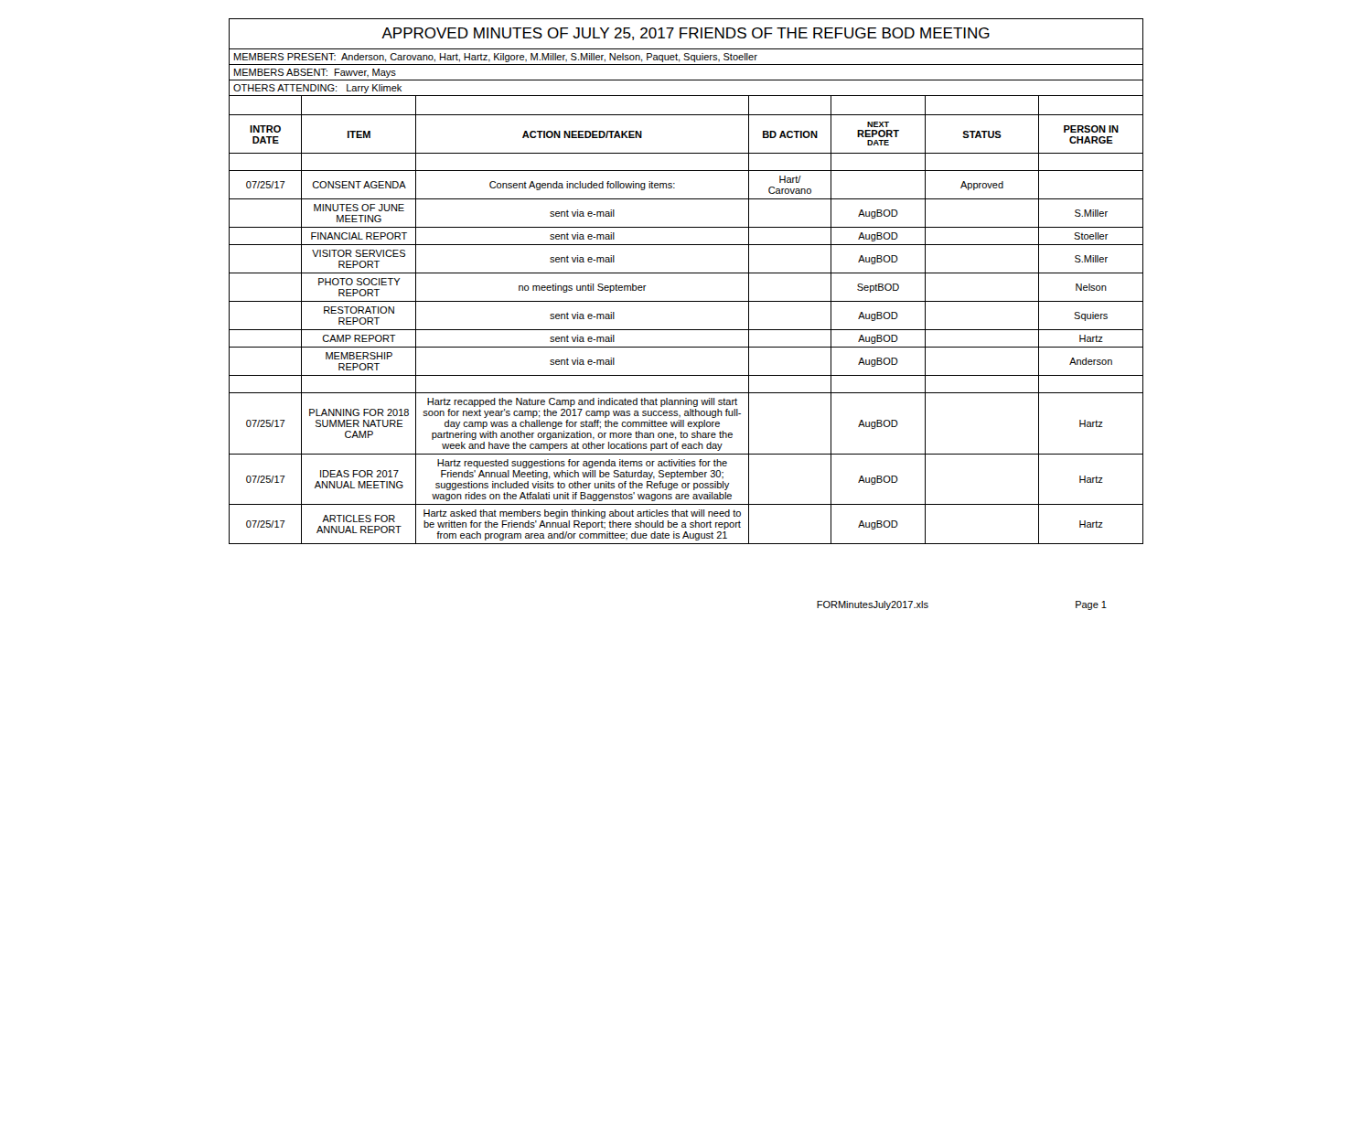| APPROVED MINUTES OF JULY 25, 2017 FRIENDS OF THE REFUGE BOD MEETING |
| MEMBERS PRESENT: Anderson, Carovano, Hart, Hartz, Kilgore, M.Miller, S.Miller, Nelson, Paquet, Squiers, Stoeller |
| MEMBERS ABSENT: Fawver, Mays |
| OTHERS ATTENDING: Larry Klimek |
| INTRO DATE | ITEM | ACTION NEEDED/TAKEN | BD ACTION | NEXT REPORT DATE | STATUS | PERSON IN CHARGE |
| 07/25/17 | CONSENT AGENDA | Consent Agenda included following items: | Hart/ Carovano | | Approved | |
| | MINUTES OF JUNE MEETING | sent via e-mail | | AugBOD | | S.Miller |
| | FINANCIAL REPORT | sent via e-mail | | AugBOD | | Stoeller |
| | VISITOR SERVICES REPORT | sent via e-mail | | AugBOD | | S.Miller |
| | PHOTO SOCIETY REPORT | no meetings until September | | SeptBOD | | Nelson |
| | RESTORATION REPORT | sent via e-mail | | AugBOD | | Squiers |
| | CAMP REPORT | sent via e-mail | | AugBOD | | Hartz |
| | MEMBERSHIP REPORT | sent via e-mail | | AugBOD | | Anderson |
| 07/25/17 | PLANNING FOR 2018 SUMMER NATURE CAMP | Hartz recapped the Nature Camp and indicated that planning will start soon for next year's camp; the 2017 camp was a success, although full-day camp was a challenge for staff; the committee will explore partnering with another organization, or more than one, to share the week and have the campers at other locations part of each day | | AugBOD | | Hartz |
| 07/25/17 | IDEAS FOR 2017 ANNUAL MEETING | Hartz requested suggestions for agenda items or activities for the Friends' Annual Meeting, which will be Saturday, September 30; suggestions included visits to other units of the Refuge or possibly wagon rides on the Atfalati unit if Baggenstos' wagons are available | | AugBOD | | Hartz |
| 07/25/17 | ARTICLES FOR ANNUAL REPORT | Hartz asked that members begin thinking about articles that will need to be written for the Friends' Annual Report; there should be a short report from each program area and/or committee; due date is August 21 | | AugBOD | | Hartz |
FORMinutesJuly2017.xls
Page 1